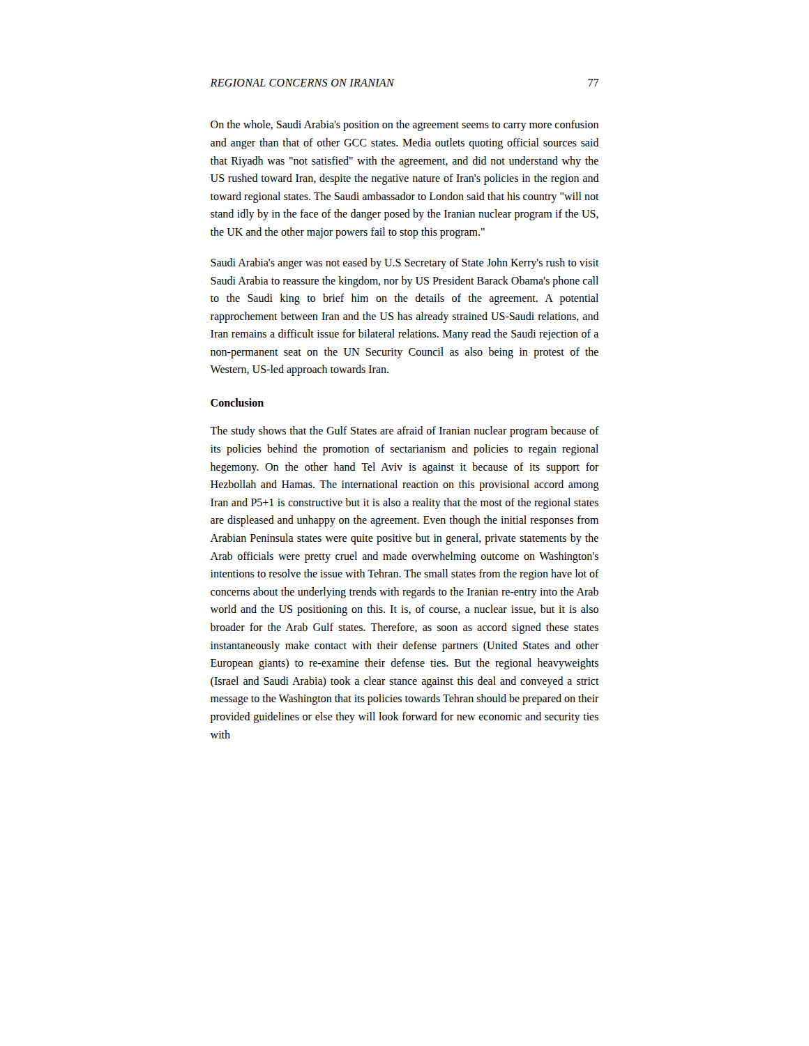REGIONAL CONCERNS ON IRANIAN 77
On the whole, Saudi Arabia's position on the agreement seems to carry more confusion and anger than that of other GCC states. Media outlets quoting official sources said that Riyadh was "not satisfied" with the agreement, and did not understand why the US rushed toward Iran, despite the negative nature of Iran's policies in the region and toward regional states. The Saudi ambassador to London said that his country "will not stand idly by in the face of the danger posed by the Iranian nuclear program if the US, the UK and the other major powers fail to stop this program."
Saudi Arabia's anger was not eased by U.S Secretary of State John Kerry's rush to visit Saudi Arabia to reassure the kingdom, nor by US President Barack Obama's phone call to the Saudi king to brief him on the details of the agreement. A potential rapprochement between Iran and the US has already strained US-Saudi relations, and Iran remains a difficult issue for bilateral relations. Many read the Saudi rejection of a non-permanent seat on the UN Security Council as also being in protest of the Western, US-led approach towards Iran.
Conclusion
The study shows that the Gulf States are afraid of Iranian nuclear program because of its policies behind the promotion of sectarianism and policies to regain regional hegemony. On the other hand Tel Aviv is against it because of its support for Hezbollah and Hamas. The international reaction on this provisional accord among Iran and P5+1 is constructive but it is also a reality that the most of the regional states are displeased and unhappy on the agreement. Even though the initial responses from Arabian Peninsula states were quite positive but in general, private statements by the Arab officials were pretty cruel and made overwhelming outcome on Washington's intentions to resolve the issue with Tehran. The small states from the region have lot of concerns about the underlying trends with regards to the Iranian re-entry into the Arab world and the US positioning on this. It is, of course, a nuclear issue, but it is also broader for the Arab Gulf states. Therefore, as soon as accord signed these states instantaneously make contact with their defense partners (United States and other European giants) to re-examine their defense ties. But the regional heavyweights (Israel and Saudi Arabia) took a clear stance against this deal and conveyed a strict message to the Washington that its policies towards Tehran should be prepared on their provided guidelines or else they will look forward for new economic and security ties with